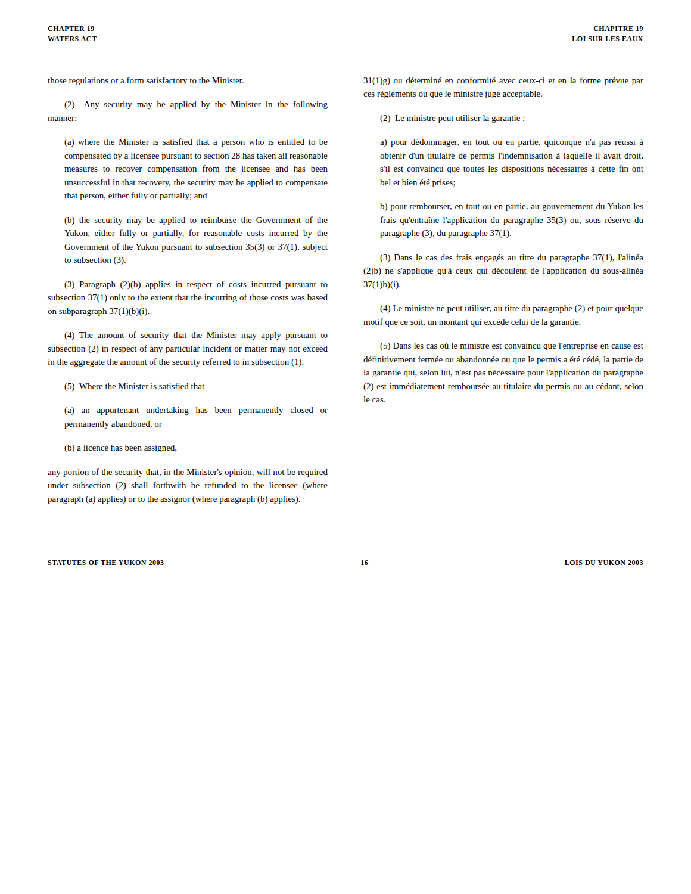CHAPTER 19
WATERS ACT
CHAPITRE 19
LOI SUR LES EAUX
those regulations or a form satisfactory to the Minister.
(2) Any security may be applied by the Minister in the following manner:
(a) where the Minister is satisfied that a person who is entitled to be compensated by a licensee pursuant to section 28 has taken all reasonable measures to recover compensation from the licensee and has been unsuccessful in that recovery, the security may be applied to compensate that person, either fully or partially; and
(b) the security may be applied to reimburse the Government of the Yukon, either fully or partially, for reasonable costs incurred by the Government of the Yukon pursuant to subsection 35(3) or 37(1), subject to subsection (3).
(3) Paragraph (2)(b) applies in respect of costs incurred pursuant to subsection 37(1) only to the extent that the incurring of those costs was based on subparagraph 37(1)(b)(i).
(4) The amount of security that the Minister may apply pursuant to subsection (2) in respect of any particular incident or matter may not exceed in the aggregate the amount of the security referred to in subsection (1).
(5) Where the Minister is satisfied that
(a) an appurtenant undertaking has been permanently closed or permanently abandoned, or
(b) a licence has been assigned,
any portion of the security that, in the Minister's opinion, will not be required under subsection (2) shall forthwith be refunded to the licensee (where paragraph (a) applies) or to the assignor (where paragraph (b) applies).
31(1)g) ou déterminé en conformité avec ceux-ci et en la forme prévue par ces règlements ou que le ministre juge acceptable.
(2) Le ministre peut utiliser la garantie :
a) pour dédommager, en tout ou en partie, quiconque n'a pas réussi à obtenir d'un titulaire de permis l'indemnisation à laquelle il avait droit, s'il est convaincu que toutes les dispositions nécessaires à cette fin ont bel et bien été prises;
b) pour rembourser, en tout ou en partie, au gouvernement du Yukon les frais qu'entraîne l'application du paragraphe 35(3) ou, sous réserve du paragraphe (3), du paragraphe 37(1).
(3) Dans le cas des frais engagés au titre du paragraphe 37(1), l'alinéa (2)b) ne s'applique qu'à ceux qui découlent de l'application du sous-alinéa 37(1)b)(i).
(4) Le ministre ne peut utiliser, au titre du paragraphe (2) et pour quelque motif que ce soit, un montant qui excède celui de la garantie.
(5) Dans les cas où le ministre est convaincu que l'entreprise en cause est définitivement fermée ou abandonnée ou que le permis a été cédé, la partie de la garantie qui, selon lui, n'est pas nécessaire pour l'application du paragraphe (2) est immédiatement remboursée au titulaire du permis ou au cédant, selon le cas.
STATUTES OF THE YUKON 2003
16
LOIS DU YUKON 2003